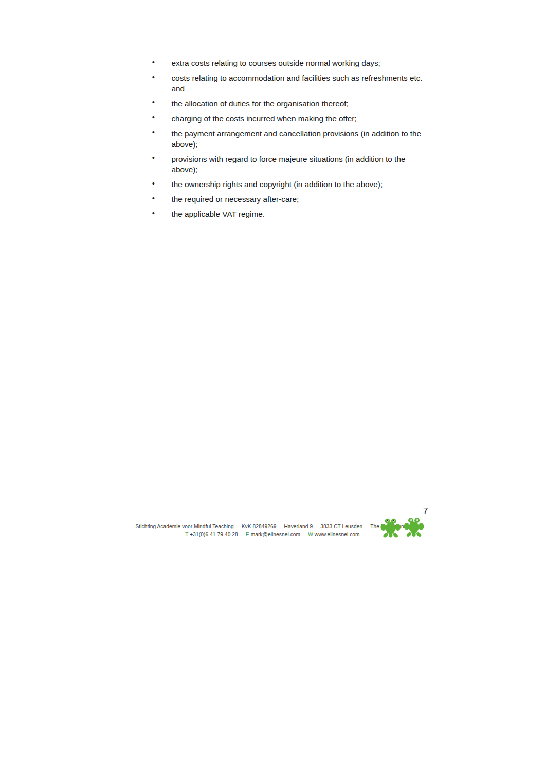extra costs relating to courses outside normal working days;
costs relating to accommodation and facilities such as refreshments etc. and
the allocation of duties for the organisation thereof;
charging of the costs incurred when making the offer;
the payment arrangement and cancellation provisions (in addition to the above);
provisions with regard to force majeure situations (in addition to the above);
the ownership rights and copyright (in addition to the above);
the required or necessary after-care;
the applicable VAT regime.
Stichting Academie voor Mindful Teaching - KvK 82849269 - Haverland 9 - 3833 CT Leusden - The Netherlands
T +31(0)6 41 79 40 28 - E mark@elinesnel.com - W www.elinesnel.com
7